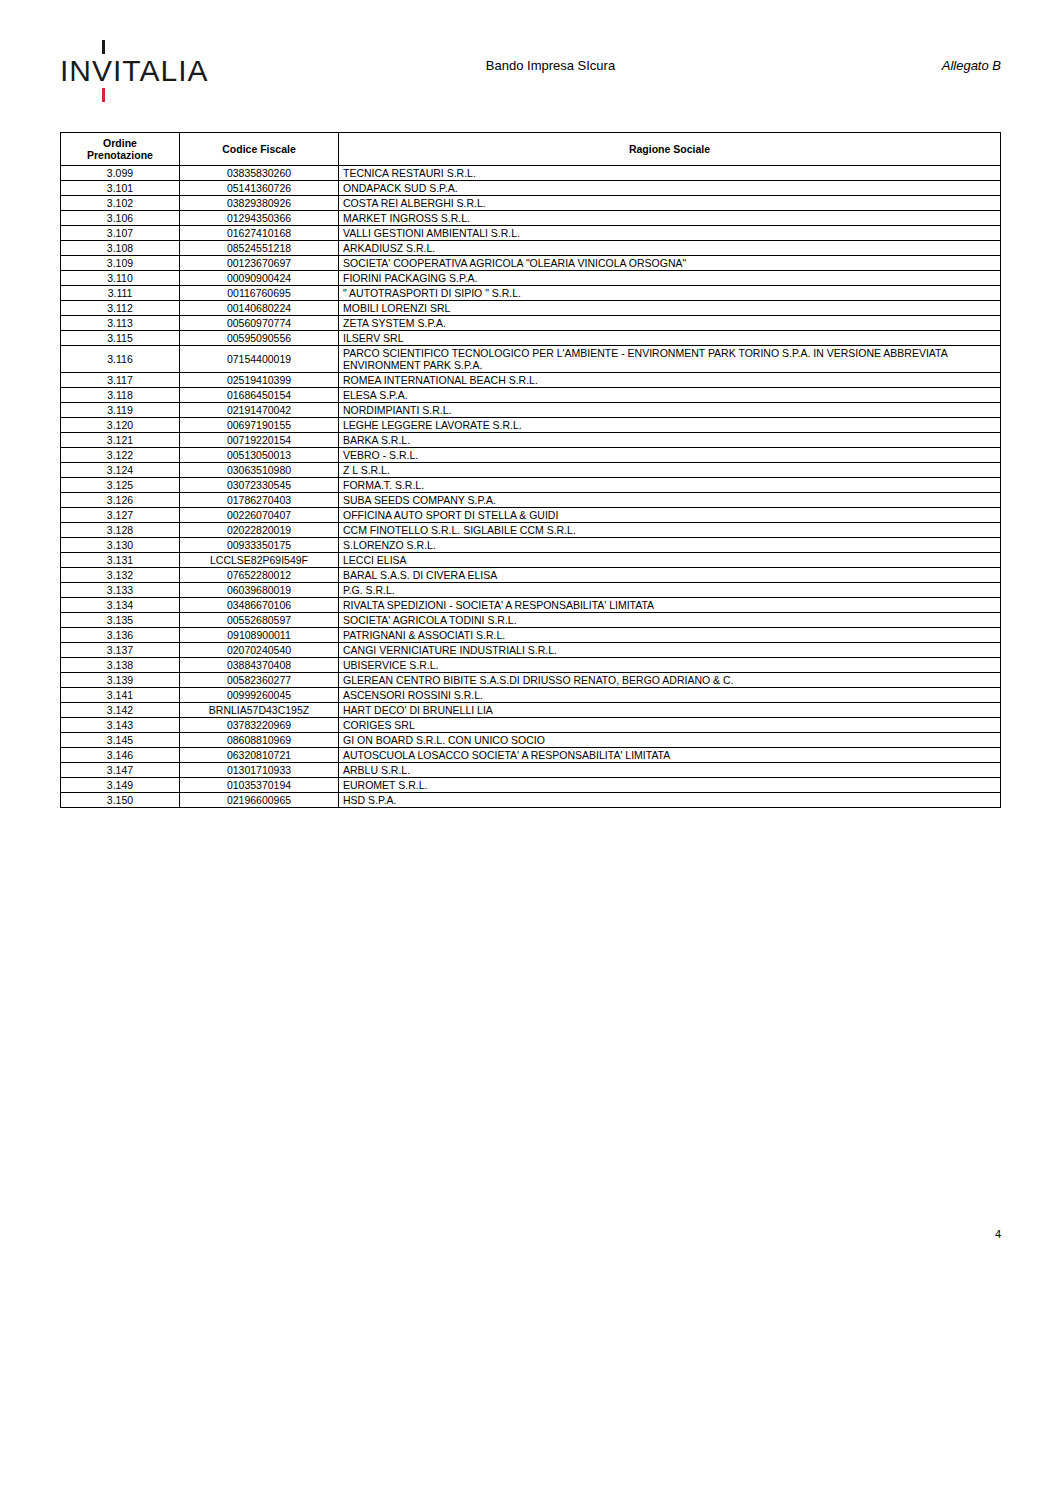INVITALIA
Bando Impresa SIcura
Allegato B
| Ordine Prenotazione | Codice Fiscale | Ragione Sociale |
| --- | --- | --- |
| 3.099 | 03835830260 | TECNICA RESTAURI S.R.L. |
| 3.101 | 05141360726 | ONDAPACK SUD S.P.A. |
| 3.102 | 03829380926 | COSTA REI ALBERGHI S.R.L. |
| 3.106 | 01294350366 | MARKET INGROSS S.R.L. |
| 3.107 | 01627410168 | VALLI GESTIONI AMBIENTALI S.R.L. |
| 3.108 | 08524551218 | ARKADIUSZ S.R.L. |
| 3.109 | 00123670697 | SOCIETA' COOPERATIVA AGRICOLA "OLEARIA VINICOLA ORSOGNA" |
| 3.110 | 00090900424 | FIORINI PACKAGING S.P.A. |
| 3.111 | 00116760695 | " AUTOTRASPORTI DI SIPIO " S.R.L. |
| 3.112 | 00140680224 | MOBILI LORENZI SRL |
| 3.113 | 00560970774 | ZETA SYSTEM S.P.A. |
| 3.115 | 00595090556 | ILSERV SRL |
| 3.116 | 07154400019 | PARCO SCIENTIFICO TECNOLOGICO PER L'AMBIENTE - ENVIRONMENT PARK TORINO S.P.A. IN VERSIONE ABBREVIATA ENVIRONMENT PARK S.P.A. |
| 3.117 | 02519410399 | ROMEA INTERNATIONAL BEACH S.R.L. |
| 3.118 | 01686450154 | ELESA S.P.A. |
| 3.119 | 02191470042 | NORDIMPIANTI S.R.L. |
| 3.120 | 00697190155 | LEGHE LEGGERE LAVORATE S.R.L. |
| 3.121 | 00719220154 | BARKA S.R.L. |
| 3.122 | 00513050013 | VEBRO - S.R.L. |
| 3.124 | 03063510980 | Z L S.R.L. |
| 3.125 | 03072330545 | FORMA.T. S.R.L. |
| 3.126 | 01786270403 | SUBA SEEDS COMPANY S.P.A. |
| 3.127 | 00226070407 | OFFICINA AUTO SPORT DI STELLA & GUIDI |
| 3.128 | 02022820019 | CCM FINOTELLO S.R.L. SIGLABILE CCM S.R.L. |
| 3.130 | 00933350175 | S.LORENZO S.R.L. |
| 3.131 | LCCLSE82P69I549F | LECCI ELISA |
| 3.132 | 07652280012 | BARAL S.A.S. DI CIVERA ELISA |
| 3.133 | 06039680019 | P.G. S.R.L. |
| 3.134 | 03486670106 | RIVALTA SPEDIZIONI - SOCIETA' A RESPONSABILITA' LIMITATA |
| 3.135 | 00552680597 | SOCIETA' AGRICOLA TODINI S.R.L. |
| 3.136 | 09108900011 | PATRIGNANI & ASSOCIATI S.R.L. |
| 3.137 | 02070240540 | CANGI VERNICIATURE INDUSTRIALI S.R.L. |
| 3.138 | 03884370408 | UBISERVICE S.R.L. |
| 3.139 | 00582360277 | GLEREAN CENTRO BIBITE S.A.S.DI DRIUSSO RENATO, BERGO ADRIANO & C. |
| 3.141 | 00999260045 | ASCENSORI ROSSINI S.R.L. |
| 3.142 | BRNLIA57D43C195Z | HART DECO' DI BRUNELLI LIA |
| 3.143 | 03783220969 | CORIGES SRL |
| 3.145 | 08608810969 | GI ON BOARD S.R.L. CON UNICO SOCIO |
| 3.146 | 06320810721 | AUTOSCUOLA LOSACCO SOCIETA' A RESPONSABILITA' LIMITATA |
| 3.147 | 01301710933 | ARBLU S.R.L. |
| 3.149 | 01035370194 | EUROMET S.R.L. |
| 3.150 | 02196600965 | HSD S.P.A. |
4